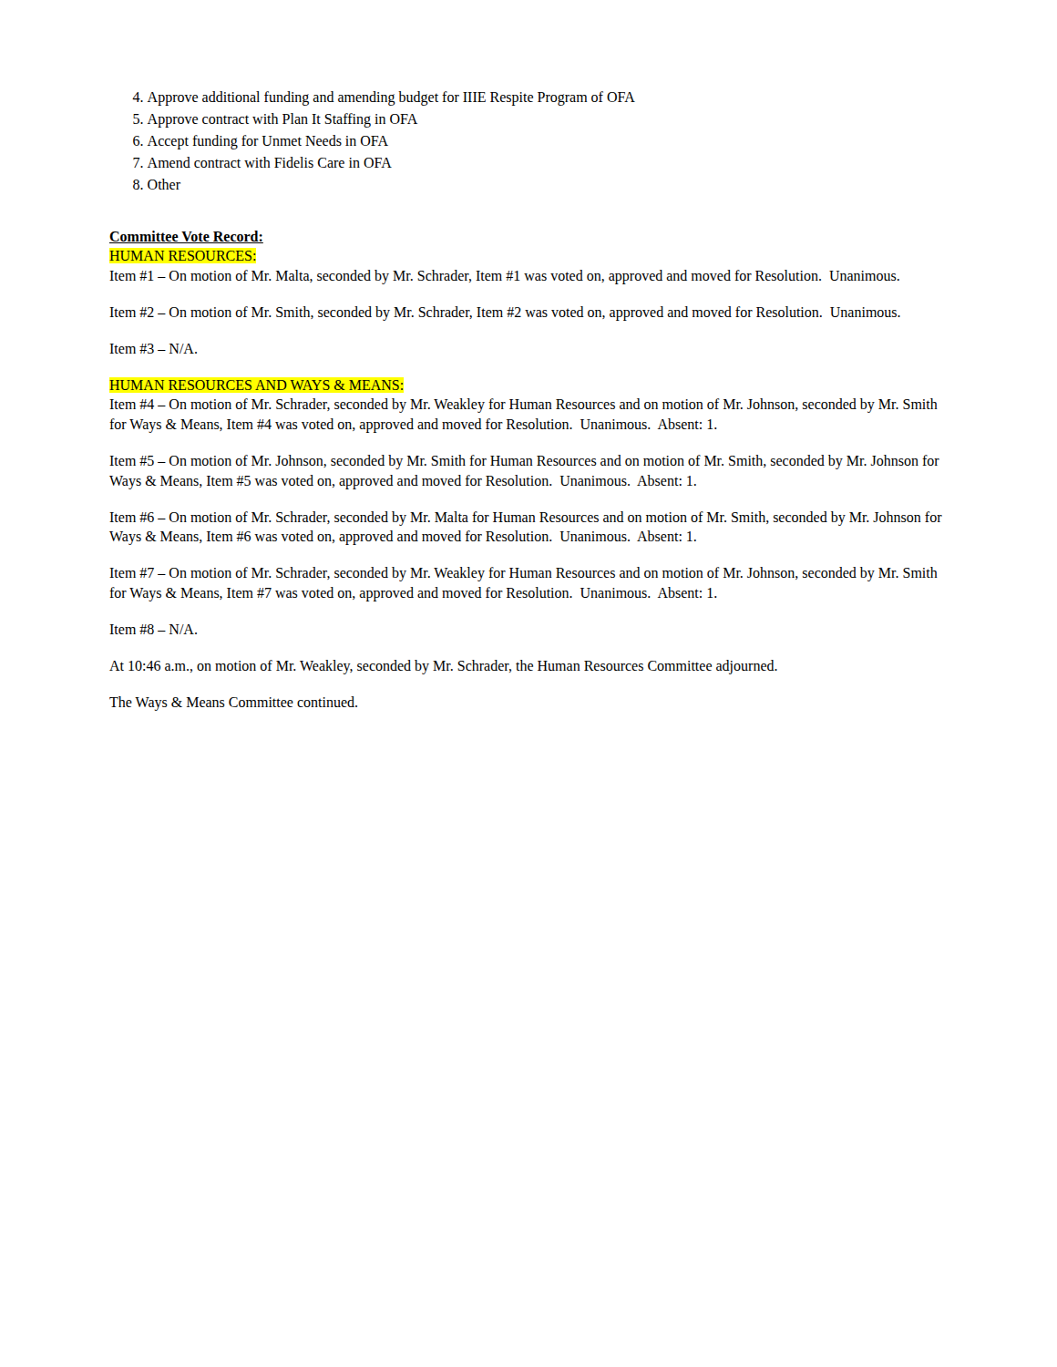Approve additional funding and amending budget for IIIE Respite Program of OFA
Approve contract with Plan It Staffing in OFA
Accept funding for Unmet Needs in OFA
Amend contract with Fidelis Care in OFA
Other
Committee Vote Record:
HUMAN RESOURCES:
Item #1 – On motion of Mr. Malta, seconded by Mr. Schrader, Item #1 was voted on, approved and moved for Resolution. Unanimous.
Item #2 – On motion of Mr. Smith, seconded by Mr. Schrader, Item #2 was voted on, approved and moved for Resolution. Unanimous.
Item #3 – N/A.
HUMAN RESOURCES AND WAYS & MEANS:
Item #4 – On motion of Mr. Schrader, seconded by Mr. Weakley for Human Resources and on motion of Mr. Johnson, seconded by Mr. Smith for Ways & Means, Item #4 was voted on, approved and moved for Resolution. Unanimous. Absent: 1.
Item #5 – On motion of Mr. Johnson, seconded by Mr. Smith for Human Resources and on motion of Mr. Smith, seconded by Mr. Johnson for Ways & Means, Item #5 was voted on, approved and moved for Resolution. Unanimous. Absent: 1.
Item #6 – On motion of Mr. Schrader, seconded by Mr. Malta for Human Resources and on motion of Mr. Smith, seconded by Mr. Johnson for Ways & Means, Item #6 was voted on, approved and moved for Resolution. Unanimous. Absent: 1.
Item #7 – On motion of Mr. Schrader, seconded by Mr. Weakley for Human Resources and on motion of Mr. Johnson, seconded by Mr. Smith for Ways & Means, Item #7 was voted on, approved and moved for Resolution. Unanimous. Absent: 1.
Item #8 – N/A.
At 10:46 a.m., on motion of Mr. Weakley, seconded by Mr. Schrader, the Human Resources Committee adjourned.
The Ways & Means Committee continued.